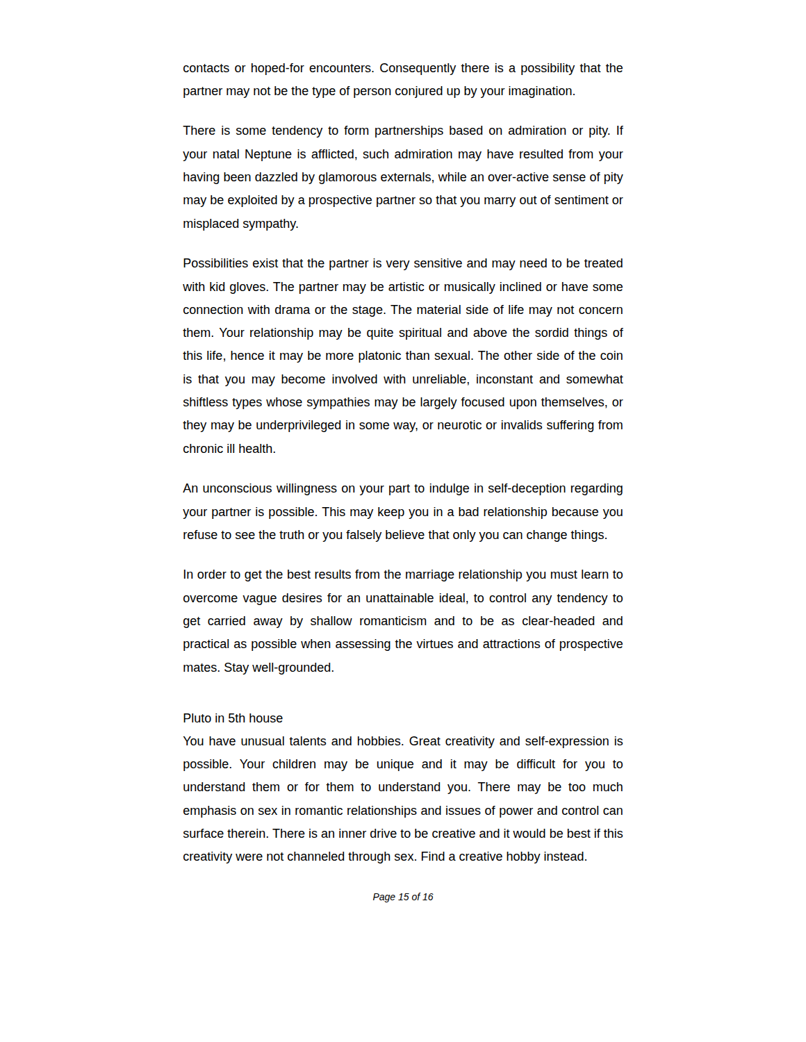contacts or hoped-for encounters. Consequently there is a possibility that the partner may not be the type of person conjured up by your imagination.
There is some tendency to form partnerships based on admiration or pity. If your natal Neptune is afflicted, such admiration may have resulted from your having been dazzled by glamorous externals, while an over-active sense of pity may be exploited by a prospective partner so that you marry out of sentiment or misplaced sympathy.
Possibilities exist that the partner is very sensitive and may need to be treated with kid gloves. The partner may be artistic or musically inclined or have some connection with drama or the stage. The material side of life may not concern them. Your relationship may be quite spiritual and above the sordid things of this life, hence it may be more platonic than sexual. The other side of the coin is that you may become involved with unreliable, inconstant and somewhat shiftless types whose sympathies may be largely focused upon themselves, or they may be underprivileged in some way, or neurotic or invalids suffering from chronic ill health.
An unconscious willingness on your part to indulge in self-deception regarding your partner is possible. This may keep you in a bad relationship because you refuse to see the truth or you falsely believe that only you can change things.
In order to get the best results from the marriage relationship you must learn to overcome vague desires for an unattainable ideal, to control any tendency to get carried away by shallow romanticism and to be as clear-headed and practical as possible when assessing the virtues and attractions of prospective mates. Stay well-grounded.
Pluto in 5th house
You have unusual talents and hobbies. Great creativity and self-expression is possible. Your children may be unique and it may be difficult for you to understand them or for them to understand you. There may be too much emphasis on sex in romantic relationships and issues of power and control can surface therein. There is an inner drive to be creative and it would be best if this creativity were not channeled through sex. Find a creative hobby instead.
Page 15 of 16